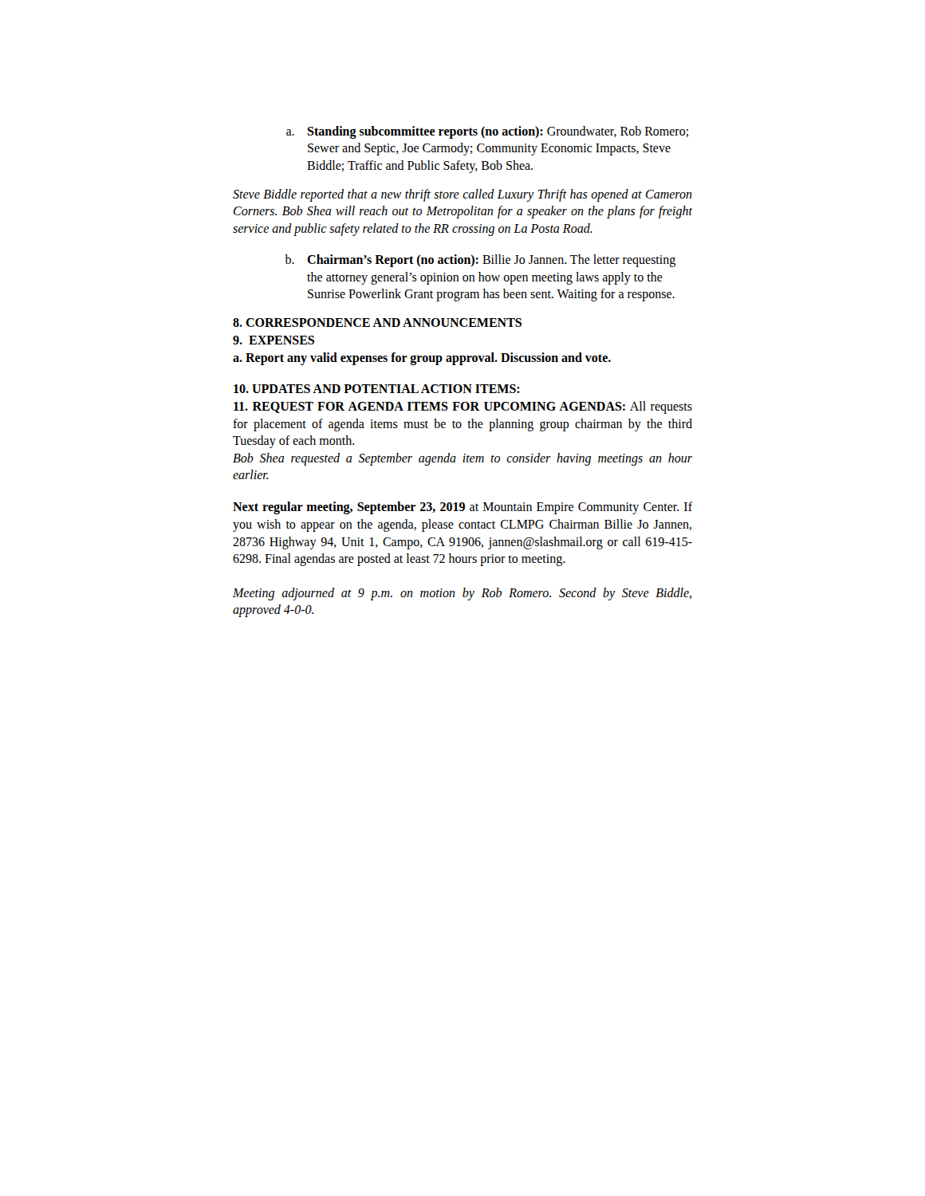Standing subcommittee reports (no action): Groundwater, Rob Romero; Sewer and Septic, Joe Carmody; Community Economic Impacts, Steve Biddle; Traffic and Public Safety, Bob Shea.
Steve Biddle reported that a new thrift store called Luxury Thrift has opened at Cameron Corners. Bob Shea will reach out to Metropolitan for a speaker on the plans for freight service and public safety related to the RR crossing on La Posta Road.
Chairman’s Report (no action): Billie Jo Jannen. The letter requesting the attorney general’s opinion on how open meeting laws apply to the Sunrise Powerlink Grant program has been sent. Waiting for a response.
8. CORRESPONDENCE AND ANNOUNCEMENTS
9. EXPENSES
a. Report any valid expenses for group approval. Discussion and vote.
10. UPDATES AND POTENTIAL ACTION ITEMS:
11. REQUEST FOR AGENDA ITEMS FOR UPCOMING AGENDAS: All requests for placement of agenda items must be to the planning group chairman by the third Tuesday of each month.
Bob Shea requested a September agenda item to consider having meetings an hour earlier.
Next regular meeting, September 23, 2019 at Mountain Empire Community Center. If you wish to appear on the agenda, please contact CLMPG Chairman Billie Jo Jannen, 28736 Highway 94, Unit 1, Campo, CA 91906, jannen@slashmail.org or call 619-415-6298. Final agendas are posted at least 72 hours prior to meeting.
Meeting adjourned at 9 p.m. on motion by Rob Romero. Second by Steve Biddle, approved 4-0-0.